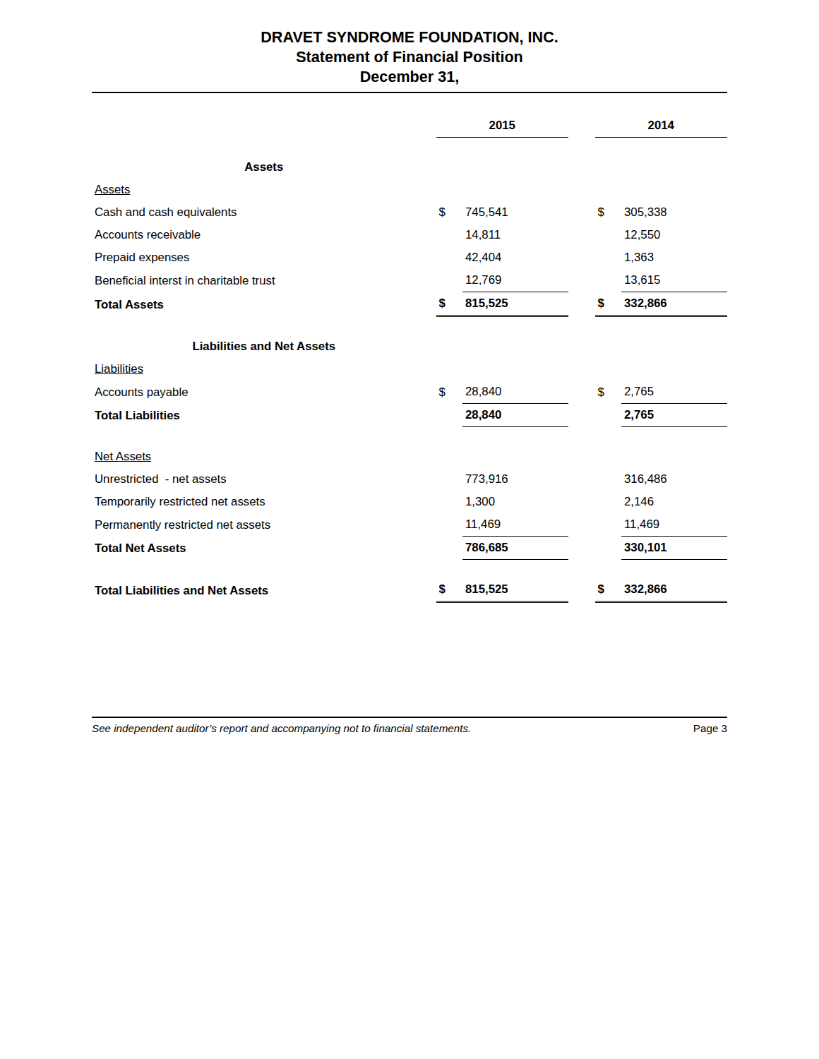DRAVET SYNDROME FOUNDATION, INC.
Statement of Financial Position
December 31,
| | 2015 | | 2014 |
| Assets | |
| Assets | |
| Cash and cash equivalents | $ | 745,541 | | $ | 305,338 |
| Accounts receivable | | 14,811 | | | 12,550 |
| Prepaid expenses | | 42,404 | | | 1,363 |
| Beneficial interst in charitable trust | | 12,769 | | | 13,615 |
| Total Assets | $ | 815,525 | | $ | 332,866 |
| Liabilities and Net Assets | |
| Liabilities | |
| Accounts payable | $ | 28,840 | | $ | 2,765 |
| Total Liabilities | | 28,840 | | | 2,765 |
| Net Assets | |
| Unrestricted - net assets | | 773,916 | | | 316,486 |
| Temporarily restricted net assets | | 1,300 | | | 2,146 |
| Permanently restricted net assets | | 11,469 | | | 11,469 |
| Total Net Assets | | 786,685 | | | 330,101 |
| Total Liabilities and Net Assets | $ | 815,525 | | $ | 332,866 |
See independent auditor’s report and accompanying not to financial statements. Page 3